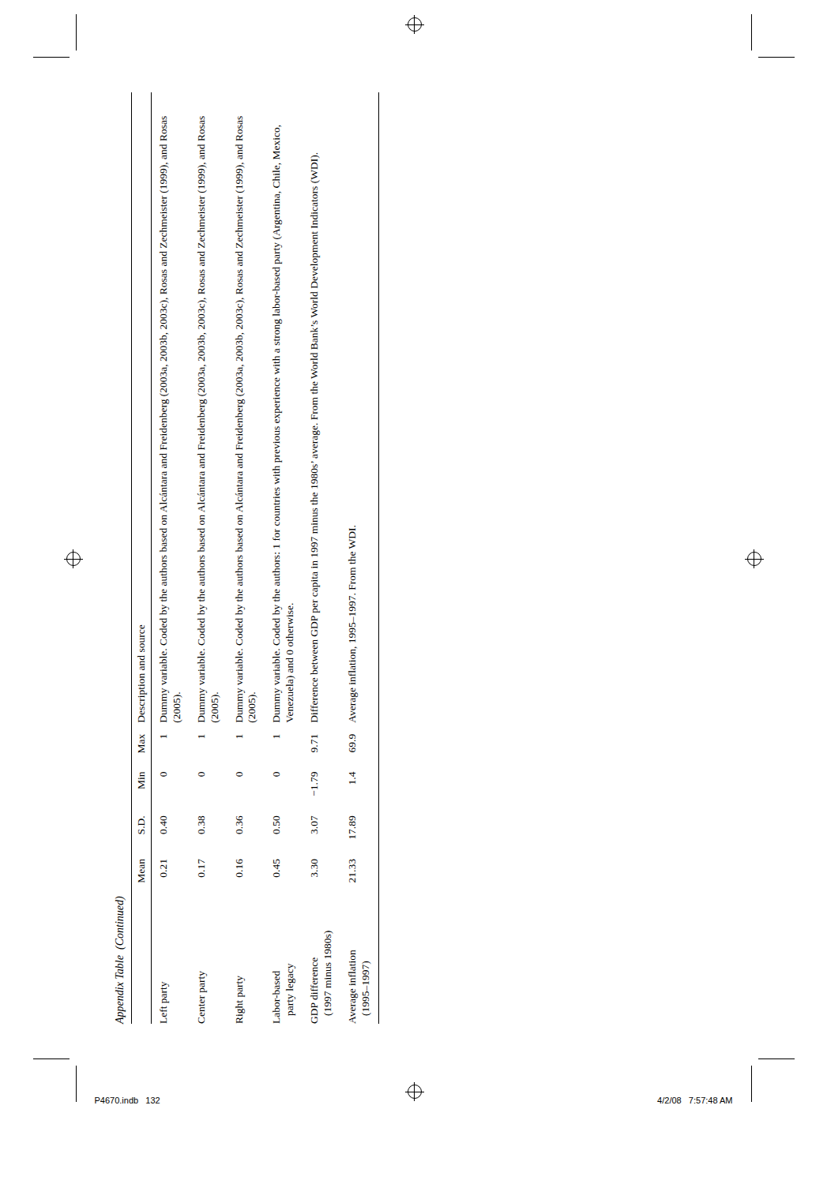Appendix Table ( Continued )
| | Mean | S.D. | Min | Max | Description and source |
| --- | --- | --- | --- | --- | --- |
| Left party | 0.21 | 0.40 | 0 | 1 | Dummy variable. Coded by the authors based on Alcántara and Freidenberg (2003a, 2003b, 2003c), Rosas and Zechmeister (1999), and Rosas (2005). |
| Center party | 0.17 | 0.38 | 0 | 1 | Dummy variable. Coded by the authors based on Alcántara and Freidenberg (2003a, 2003b, 2003c), Rosas and Zechmeister (1999), and Rosas (2005). |
| Right party | 0.16 | 0.36 | 0 | 1 | Dummy variable. Coded by the authors based on Alcántara and Freidenberg (2003a, 2003b, 2003c), Rosas and Zechmeister (1999), and Rosas (2005). |
| Labor-based party legacy | 0.45 | 0.50 | 0 | 1 | Dummy variable. Coded by the authors: 1 for countries with previous experience with a strong labor-based party (Argentina, Chile, Mexico, Venezuela) and 0 otherwise. |
| GDP difference (1997 minus 1980s) | 3.30 | 3.07 | −1.79 | 9.71 | Difference between GDP per capita in 1997 minus the 1980s’ average. From the World Bank’s World Development Indicators (WDI). |
| Average inflation (1995–1997) | 21.33 | 17.89 | 1.4 | 69.9 | Average inflation, 1995–1997. From the WDI. |
P4670.indb 132 4/2/08 7:57:48 AM